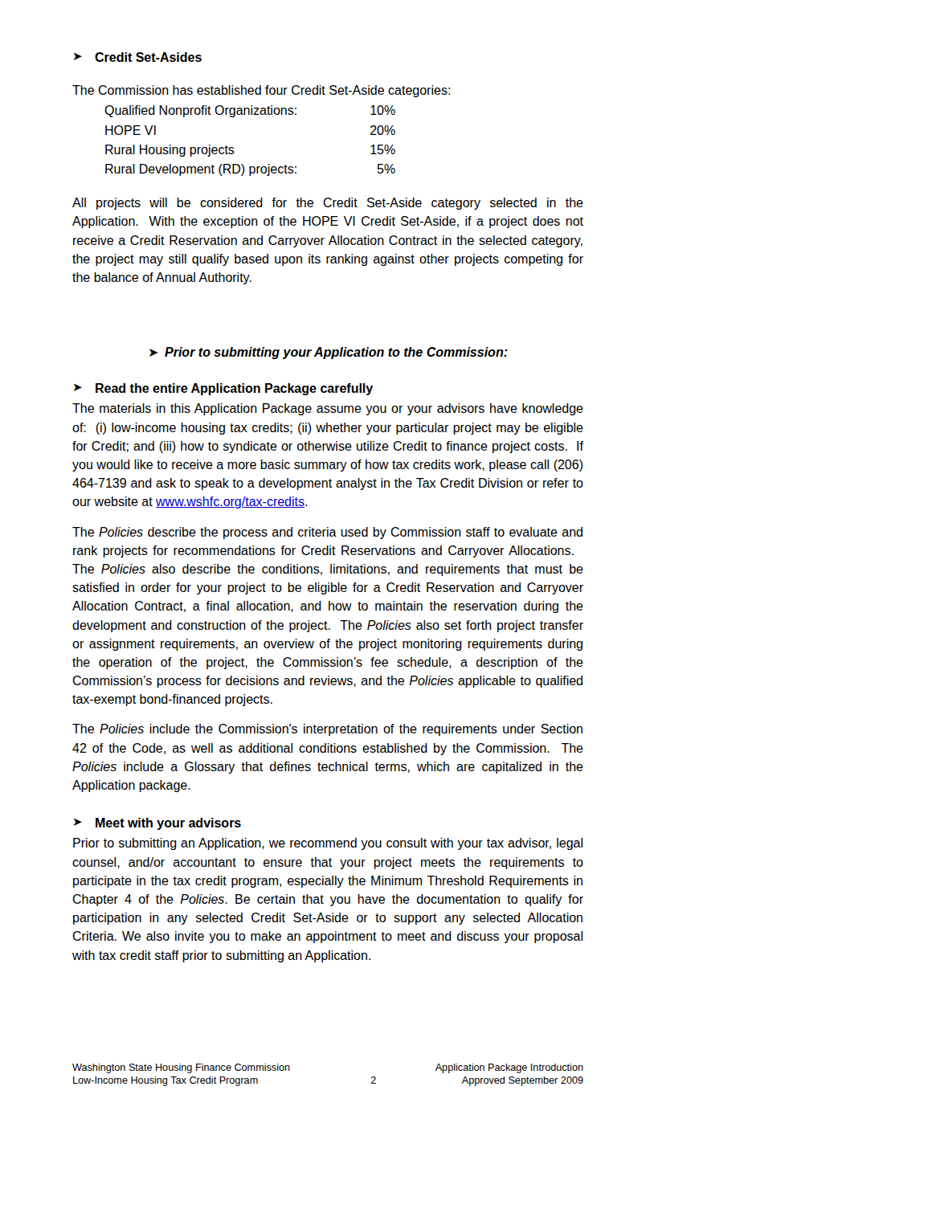Credit Set-Asides
The Commission has established four Credit Set-Aside categories:
| Qualified Nonprofit Organizations: | 10% |
| HOPE VI | 20% |
| Rural Housing projects | 15% |
| Rural Development (RD) projects: | 5% |
All projects will be considered for the Credit Set-Aside category selected in the Application. With the exception of the HOPE VI Credit Set-Aside, if a project does not receive a Credit Reservation and Carryover Allocation Contract in the selected category, the project may still qualify based upon its ranking against other projects competing for the balance of Annual Authority.
➤Prior to submitting your Application to the Commission:
Read the entire Application Package carefully
The materials in this Application Package assume you or your advisors have knowledge of: (i) low-income housing tax credits; (ii) whether your particular project may be eligible for Credit; and (iii) how to syndicate or otherwise utilize Credit to finance project costs. If you would like to receive a more basic summary of how tax credits work, please call (206) 464-7139 and ask to speak to a development analyst in the Tax Credit Division or refer to our website at www.wshfc.org/tax-credits.
The Policies describe the process and criteria used by Commission staff to evaluate and rank projects for recommendations for Credit Reservations and Carryover Allocations. The Policies also describe the conditions, limitations, and requirements that must be satisfied in order for your project to be eligible for a Credit Reservation and Carryover Allocation Contract, a final allocation, and how to maintain the reservation during the development and construction of the project. The Policies also set forth project transfer or assignment requirements, an overview of the project monitoring requirements during the operation of the project, the Commission’s fee schedule, a description of the Commission’s process for decisions and reviews, and the Policies applicable to qualified tax-exempt bond-financed projects.
The Policies include the Commission's interpretation of the requirements under Section 42 of the Code, as well as additional conditions established by the Commission. The Policies include a Glossary that defines technical terms, which are capitalized in the Application package.
Meet with your advisors
Prior to submitting an Application, we recommend you consult with your tax advisor, legal counsel, and/or accountant to ensure that your project meets the requirements to participate in the tax credit program, especially the Minimum Threshold Requirements in Chapter 4 of the Policies. Be certain that you have the documentation to qualify for participation in any selected Credit Set-Aside or to support any selected Allocation Criteria. We also invite you to make an appointment to meet and discuss your proposal with tax credit staff prior to submitting an Application.
| Washington State Housing Finance Commission | | Application Package Introduction |
| Low-Income Housing Tax Credit Program | 2 | Approved September 2009 |